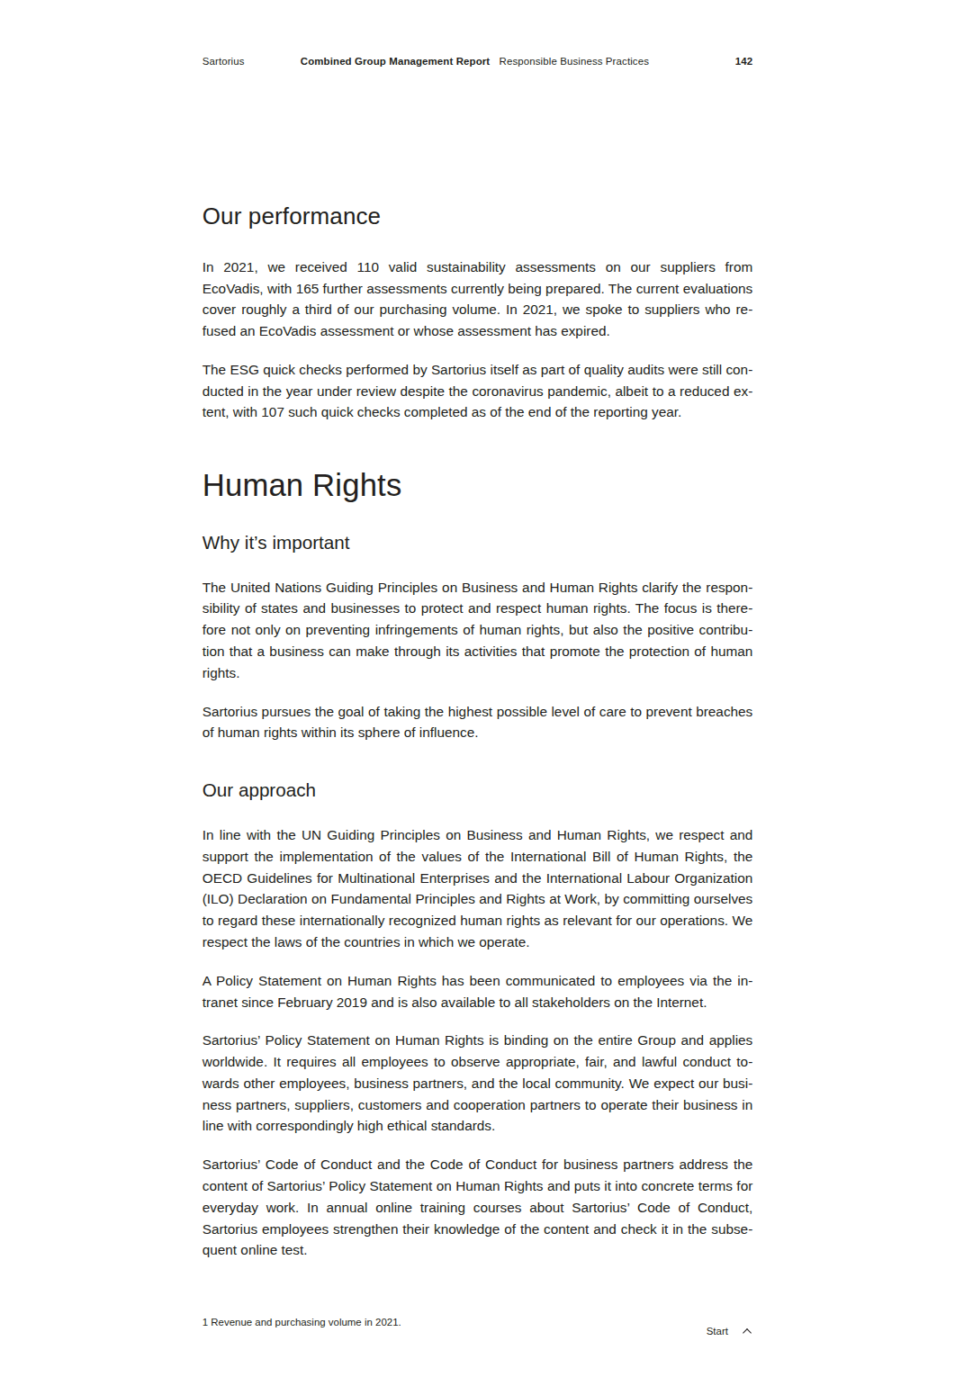Sartorius
Combined Group Management Report Responsible Business Practices
142
Our performance
In 2021, we received 110 valid sustainability assessments on our suppliers from EcoVadis, with 165 further assessments currently being prepared. The current evaluations cover roughly a third of our purchasing volume. In 2021, we spoke to suppliers who refused an EcoVadis assessment or whose assessment has expired.
The ESG quick checks performed by Sartorius itself as part of quality audits were still conducted in the year under review despite the coronavirus pandemic, albeit to a reduced extent, with 107 such quick checks completed as of the end of the reporting year.
Human Rights
Why it’s important
The United Nations Guiding Principles on Business and Human Rights clarify the responsibility of states and businesses to protect and respect human rights. The focus is therefore not only on preventing infringements of human rights, but also the positive contribution that a business can make through its activities that promote the protection of human rights.
Sartorius pursues the goal of taking the highest possible level of care to prevent breaches of human rights within its sphere of influence.
Our approach
In line with the UN Guiding Principles on Business and Human Rights, we respect and support the implementation of the values of the International Bill of Human Rights, the OECD Guidelines for Multinational Enterprises and the International Labour Organization (ILO) Declaration on Fundamental Principles and Rights at Work, by committing ourselves to regard these internationally recognized human rights as relevant for our operations. We respect the laws of the countries in which we operate.
A Policy Statement on Human Rights has been communicated to employees via the intranet since February 2019 and is also available to all stakeholders on the Internet.
Sartorius’ Policy Statement on Human Rights is binding on the entire Group and applies worldwide. It requires all employees to observe appropriate, fair, and lawful conduct towards other employees, business partners, and the local community. We expect our business partners, suppliers, customers and cooperation partners to operate their business in line with correspondingly high ethical standards.
Sartorius’ Code of Conduct and the Code of Conduct for business partners address the content of Sartorius’ Policy Statement on Human Rights and puts it into concrete terms for everyday work. In annual online training courses about Sartorius’ Code of Conduct, Sartorius employees strengthen their knowledge of the content and check it in the subsequent online test.
1 Revenue and purchasing volume in 2021.
Start